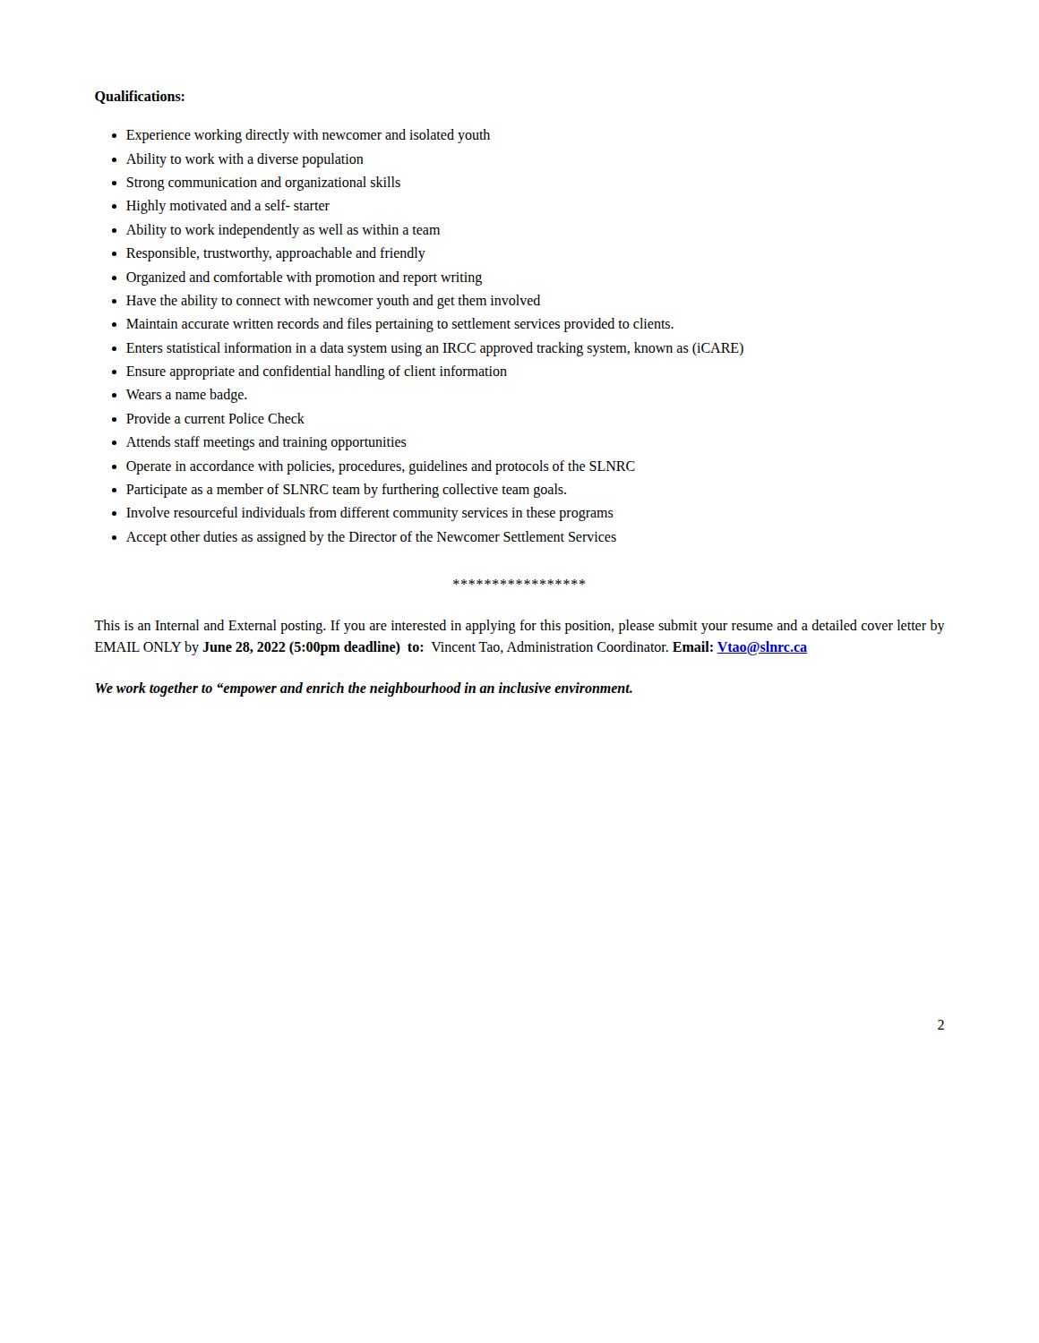Qualifications:
Experience working directly with newcomer and isolated youth
Ability to work with a diverse population
Strong communication and organizational skills
Highly motivated and a self- starter
Ability to work independently as well as within a team
Responsible, trustworthy, approachable and friendly
Organized and comfortable with promotion and report writing
Have the ability to connect with newcomer youth and get them involved
Maintain accurate written records and files pertaining to settlement services provided to clients.
Enters statistical information in a data system using an IRCC approved tracking system, known as (iCARE)
Ensure appropriate and confidential handling of client information
Wears a name badge.
Provide a current Police Check
Attends staff meetings and training opportunities
Operate in accordance with policies, procedures, guidelines and protocols of the SLNRC
Participate as a member of SLNRC team by furthering collective team goals.
Involve resourceful individuals from different community services in these programs
Accept other duties as assigned by the Director of the Newcomer Settlement Services
*****************
This is an Internal and External posting. If you are interested in applying for this position, please submit your resume and a detailed cover letter by EMAIL ONLY by June 28, 2022 (5:00pm deadline) to: Vincent Tao, Administration Coordinator. Email: Vtao@slnrc.ca
We work together to “empower and enrich the neighbourhood in an inclusive environment.
2